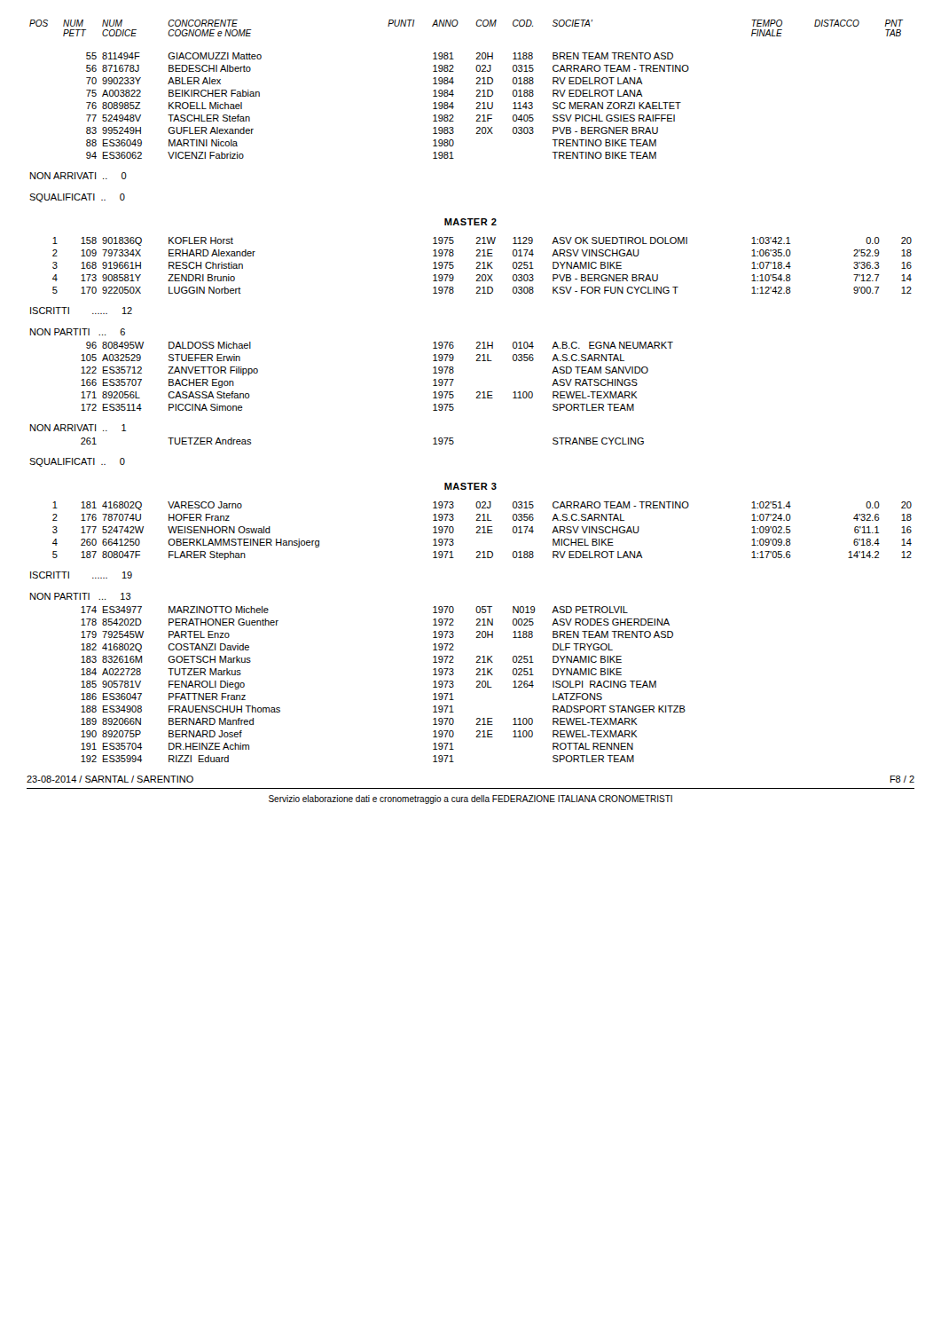| POS | NUM PETT | NUM CODICE | CONCORRENTE COGNOME e NOME | PUNTI | ANNO | COM | COD. | SOCIETA' | TEMPO FINALE | DISTACCO | PNT TAB |
| | 55 | 811494F | GIACOMUZZI Matteo | | 1981 | 20H | 1188 | BREN TEAM TRENTO ASD | | | |
| | 56 | 871678J | BEDESCHI Alberto | | 1982 | 02J | 0315 | CARRARO TEAM - TRENTINO | | | |
| | 70 | 990233Y | ABLER Alex | | 1984 | 21D | 0188 | RV EDELROT LANA | | | |
| | 75 | A003822 | BEIKIRCHER Fabian | | 1984 | 21D | 0188 | RV EDELROT LANA | | | |
| | 76 | 808985Z | KROELL Michael | | 1984 | 21U | 1143 | SC MERAN ZORZI KAELTET | | | |
| | 77 | 524948V | TASCHLER Stefan | | 1982 | 21F | 0405 | SSV PICHL GSIES RAIFFEI | | | |
| | 83 | 995249H | GUFLER Alexander | | 1983 | 20X | 0303 | PVB - BERGNER BRAU | | | |
| | 88 | ES36049 | MARTINI Nicola | | 1980 | | | TRENTINO BIKE TEAM | | | |
| | 94 | ES36062 | VICENZI Fabrizio | | 1981 | | | TRENTINO BIKE TEAM | | | |
| NON ARRIVATI .. 0 |
| SQUALIFICATI .. 0 |
| MASTER 2 |
| 1 | 158 | 901836Q | KOFLER Horst | | 1975 | 21W | 1129 | ASV OK SUEDTIROL DOLOMI | 1:03'42.1 | 0.0 | 20 |
| 2 | 109 | 797334X | ERHARD Alexander | | 1978 | 21E | 0174 | ARSV VINSCHGAU | 1:06'35.0 | 2'52.9 | 18 |
| 3 | 168 | 919661H | RESCH Christian | | 1975 | 21K | 0251 | DYNAMIC BIKE | 1:07'18.4 | 3'36.3 | 16 |
| 4 | 173 | 908581Y | ZENDRI Brunio | | 1979 | 20X | 0303 | PVB - BERGNER BRAU | 1:10'54.8 | 7'12.7 | 14 |
| 5 | 170 | 922050X | LUGGIN Norbert | | 1978 | 21D | 0308 | KSV - FOR FUN CYCLING T | 1:12'42.8 | 9'00.7 | 12 |
| ISCRITTI ...... 12 |
| NON PARTITI ... 6 |
| | 96 | 808495W | DALDOSS Michael | | 1976 | 21H | 0104 | A.B.C. EGNA NEUMARKT | | | |
| | 105 | A032529 | STUEFER Erwin | | 1979 | 21L | 0356 | A.S.C.SARNTAL | | | |
| | 122 | ES35712 | ZANVETTOR Filippo | | 1978 | | | ASD TEAM SANVIDO | | | |
| | 166 | ES35707 | BACHER Egon | | 1977 | | | ASV RATSCHINGS | | | |
| | 171 | 892056L | CASASSA Stefano | | 1975 | 21E | 1100 | REWEL-TEXMARK | | | |
| | 172 | ES35114 | PICCINA Simone | | 1975 | | | SPORTLER TEAM | | | |
| NON ARRIVATI .. 1 |
| | 261 | | TUETZER Andreas | | 1975 | | | STRANBE CYCLING | | | |
| SQUALIFICATI .. 0 |
| MASTER 3 |
| 1 | 181 | 416802Q | VARESCO Jarno | | 1973 | 02J | 0315 | CARRARO TEAM - TRENTINO | 1:02'51.4 | 0.0 | 20 |
| 2 | 176 | 787074U | HOFER Franz | | 1973 | 21L | 0356 | A.S.C.SARNTAL | 1:07'24.0 | 4'32.6 | 18 |
| 3 | 177 | 524742W | WEISENHORN Oswald | | 1970 | 21E | 0174 | ARSV VINSCHGAU | 1:09'02.5 | 6'11.1 | 16 |
| 4 | 260 | 6641250 | OBERKLAMMSTEINER Hansjoerg | | 1973 | | | MICHEL BIKE | 1:09'09.8 | 6'18.4 | 14 |
| 5 | 187 | 808047F | FLARER Stephan | | 1971 | 21D | 0188 | RV EDELROT LANA | 1:17'05.6 | 14'14.2 | 12 |
| ISCRITTI ...... 19 |
| NON PARTITI ... 13 |
| | 174 | ES34977 | MARZINOTTO Michele | | 1970 | 05T | N019 | ASD PETROLVIL | | | |
| | 178 | 854202D | PERATHONER Guenther | | 1972 | 21N | 0025 | ASV RODES GHERDEINA | | | |
| | 179 | 792545W | PARTEL Enzo | | 1973 | 20H | 1188 | BREN TEAM TRENTO ASD | | | |
| | 182 | 416802Q | COSTANZI Davide | | 1972 | | | DLF TRYGOL | | | |
| | 183 | 832616M | GOETSCH Markus | | 1972 | 21K | 0251 | DYNAMIC BIKE | | | |
| | 184 | A022728 | TUTZER Markus | | 1973 | 21K | 0251 | DYNAMIC BIKE | | | |
| | 185 | 905781V | FENAROLI Diego | | 1973 | 20L | 1264 | ISOLPI RACING TEAM | | | |
| | 186 | ES36047 | PFATTNER Franz | | 1971 | | | LATZFONS | | | |
| | 188 | ES34908 | FRAUENSCHUH Thomas | | 1971 | | | RADSPORT STANGER KITZB | | | |
| | 189 | 892066N | BERNARD Manfred | | 1970 | 21E | 1100 | REWEL-TEXMARK | | | |
| | 190 | 892075P | BERNARD Josef | | 1970 | 21E | 1100 | REWEL-TEXMARK | | | |
| | 191 | ES35704 | DR.HEINZE Achim | | 1971 | | | ROTTAL RENNEN | | | |
| | 192 | ES35994 | RIZZI Eduard | | 1971 | | | SPORTLER TEAM | | | |
23-08-2014 / SARNTAL / SARENTINO F8 / 2
Servizio elaborazione dati e cronometraggio a cura della FEDERAZIONE ITALIANA CRONOMETRISTI